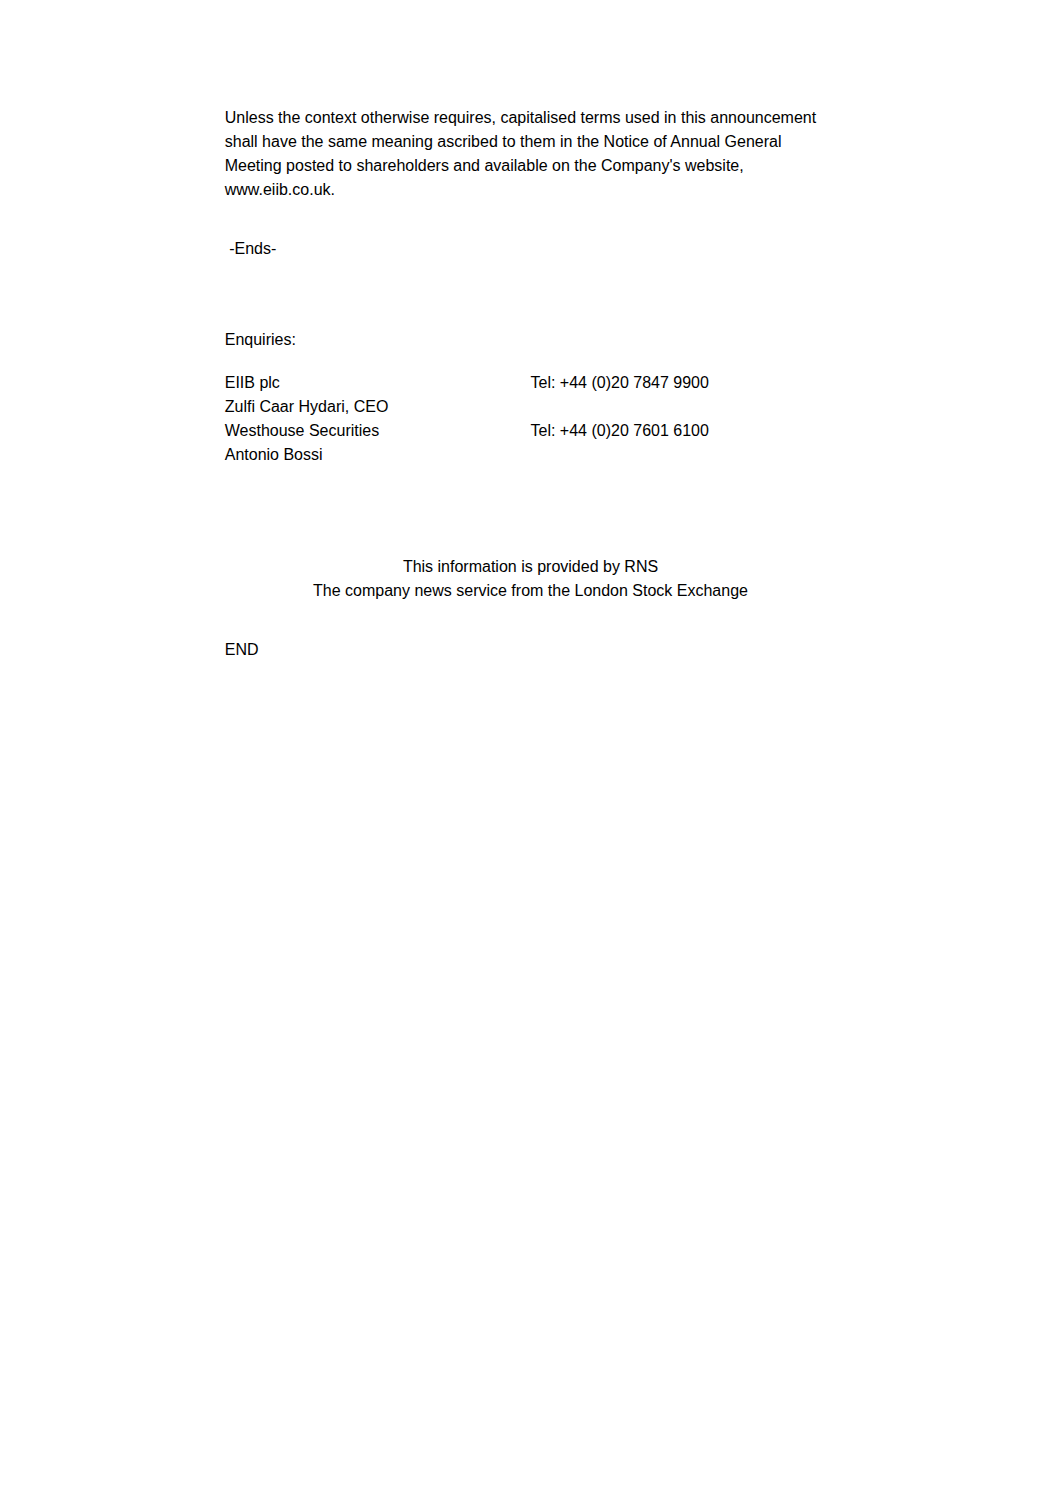Unless the context otherwise requires, capitalised terms used in this announcement shall have the same meaning ascribed to them in the Notice of Annual General Meeting posted to shareholders and available on the Company's website, www.eiib.co.uk.
-Ends-
Enquiries:
| EIIB plc | Tel: +44 (0)20 7847 9900 |
| Zulfi Caar Hydari, CEO | |
| Westhouse Securities | Tel: +44 (0)20 7601 6100 |
| Antonio Bossi | |
This information is provided by RNS
The company news service from the London Stock Exchange
END